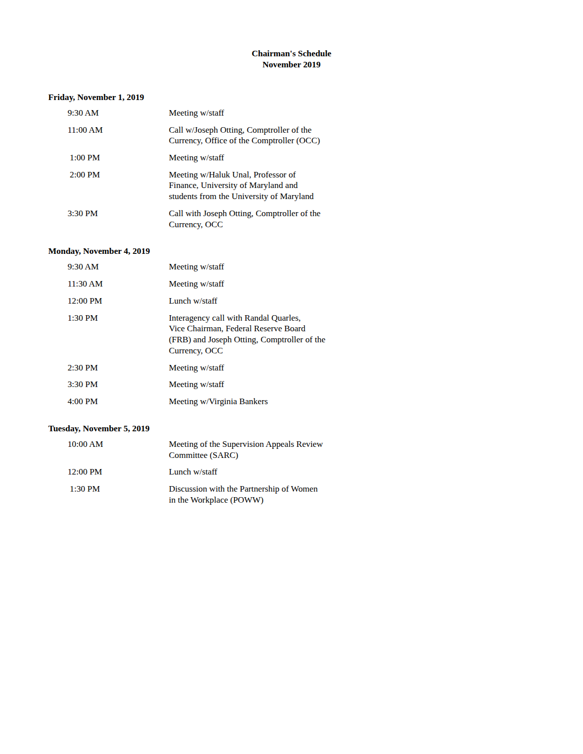Chairman's Schedule
November 2019
Friday, November 1, 2019
| 9:30 AM | Meeting w/staff |
| 11:00 AM | Call w/Joseph Otting, Comptroller of the Currency, Office of the Comptroller (OCC) |
| 1:00 PM | Meeting w/staff |
| 2:00 PM | Meeting w/Haluk Unal, Professor of Finance, University of Maryland and students from the University of Maryland |
| 3:30 PM | Call with Joseph Otting, Comptroller of the Currency, OCC |
Monday, November 4, 2019
| 9:30 AM | Meeting w/staff |
| 11:30 AM | Meeting w/staff |
| 12:00 PM | Lunch w/staff |
| 1:30 PM | Interagency call with Randal Quarles, Vice Chairman, Federal Reserve Board (FRB) and Joseph Otting, Comptroller of the Currency, OCC |
| 2:30 PM | Meeting w/staff |
| 3:30 PM | Meeting w/staff |
| 4:00 PM | Meeting w/Virginia Bankers |
Tuesday, November 5, 2019
| 10:00 AM | Meeting of the Supervision Appeals Review Committee (SARC) |
| 12:00 PM | Lunch w/staff |
| 1:30 PM | Discussion with the Partnership of Women in the Workplace (POWW) |